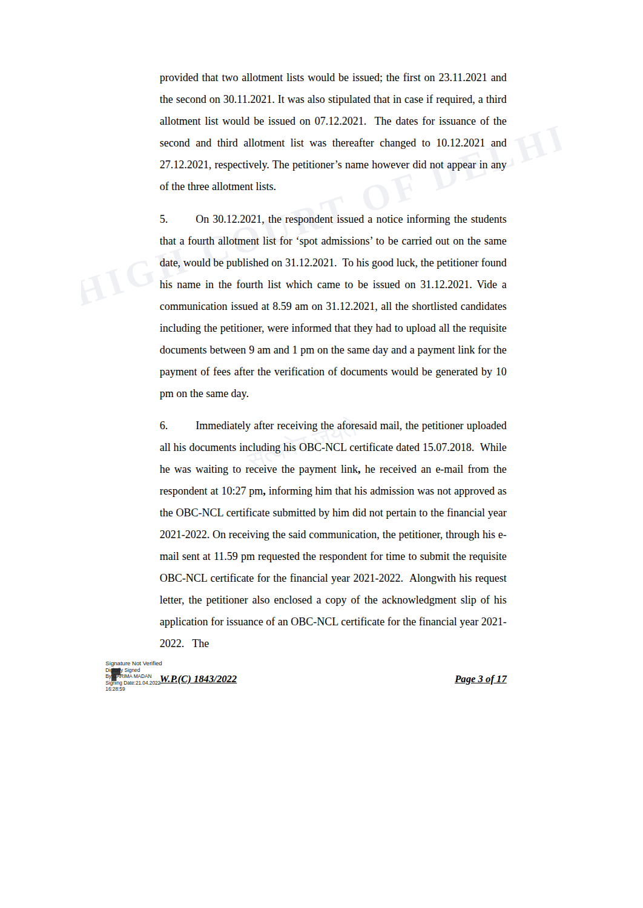HIGH COURT OF DELHI
सत्यमेव जयते
provided that two allotment lists would be issued; the first on 23.11.2021 and the second on 30.11.2021. It was also stipulated that in case if required, a third allotment list would be issued on 07.12.2021. The dates for issuance of the second and third allotment list was thereafter changed to 10.12.2021 and 27.12.2021, respectively. The petitioner’s name however did not appear in any of the three allotment lists.
5. On 30.12.2021, the respondent issued a notice informing the students that a fourth allotment list for ‘spot admissions’ to be carried out on the same date, would be published on 31.12.2021. To his good luck, the petitioner found his name in the fourth list which came to be issued on 31.12.2021. Vide a communication issued at 8.59 am on 31.12.2021, all the shortlisted candidates including the petitioner, were informed that they had to upload all the requisite documents between 9 am and 1 pm on the same day and a payment link for the payment of fees after the verification of documents would be generated by 10 pm on the same day.
6. Immediately after receiving the aforesaid mail, the petitioner uploaded all his documents including his OBC-NCL certificate dated 15.07.2018. While he was waiting to receive the payment link, he received an e-mail from the respondent at 10:27 pm, informing him that his admission was not approved as the OBC-NCL certificate submitted by him did not pertain to the financial year 2021-2022. On receiving the said communication, the petitioner, through his e-mail sent at 11.59 pm requested the respondent for time to submit the requisite OBC-NCL certificate for the financial year 2021-2022. Alongwith his request letter, the petitioner also enclosed a copy of the acknowledgment slip of his application for issuance of an OBC-NCL certificate for the financial year 2021-2022. The
Signature Not Verified
Digitally Signed
By:GARIMA MADAN
Signing Date:21.04.2022
16:28:59
W.P.(C) 1843/2022 Page 3 of 17